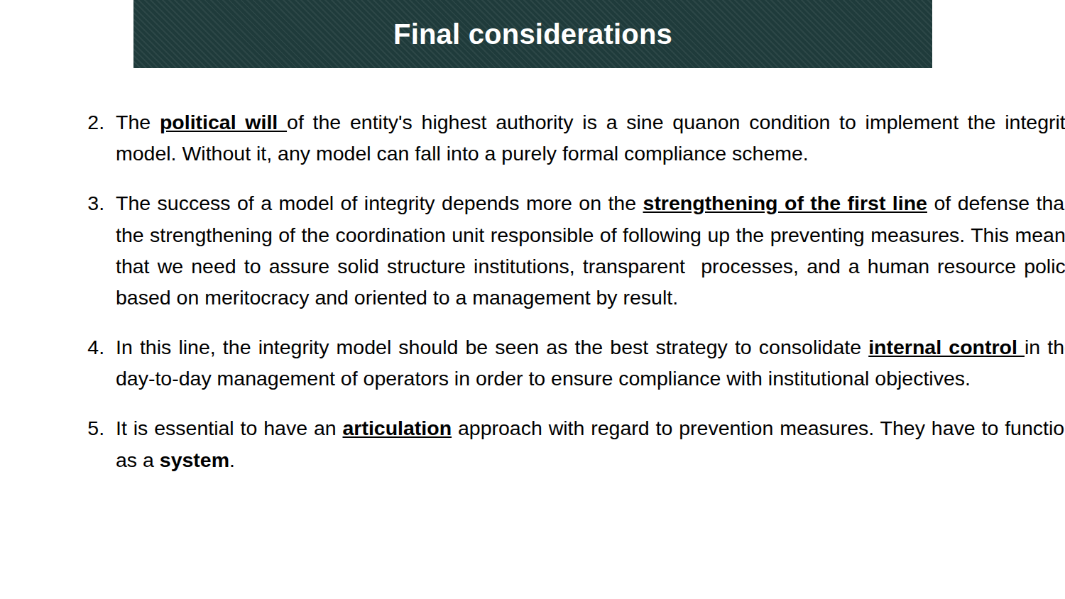Final considerations
The political will of the entity's highest authority is a sine quanon condition to implement the integrity model. Without it, any model can fall into a purely formal compliance scheme.
The success of a model of integrity depends more on the strengthening of the first line of defense than the strengthening of the coordination unit responsible of following up the preventing measures. This means that we need to assure solid structure institutions, transparent processes, and a human resource policy based on meritocracy and oriented to a management by result.
In this line, the integrity model should be seen as the best strategy to consolidate internal control in the day-to-day management of operators in order to ensure compliance with institutional objectives.
It is essential to have an articulation approach with regard to prevention measures. They have to function as a system.